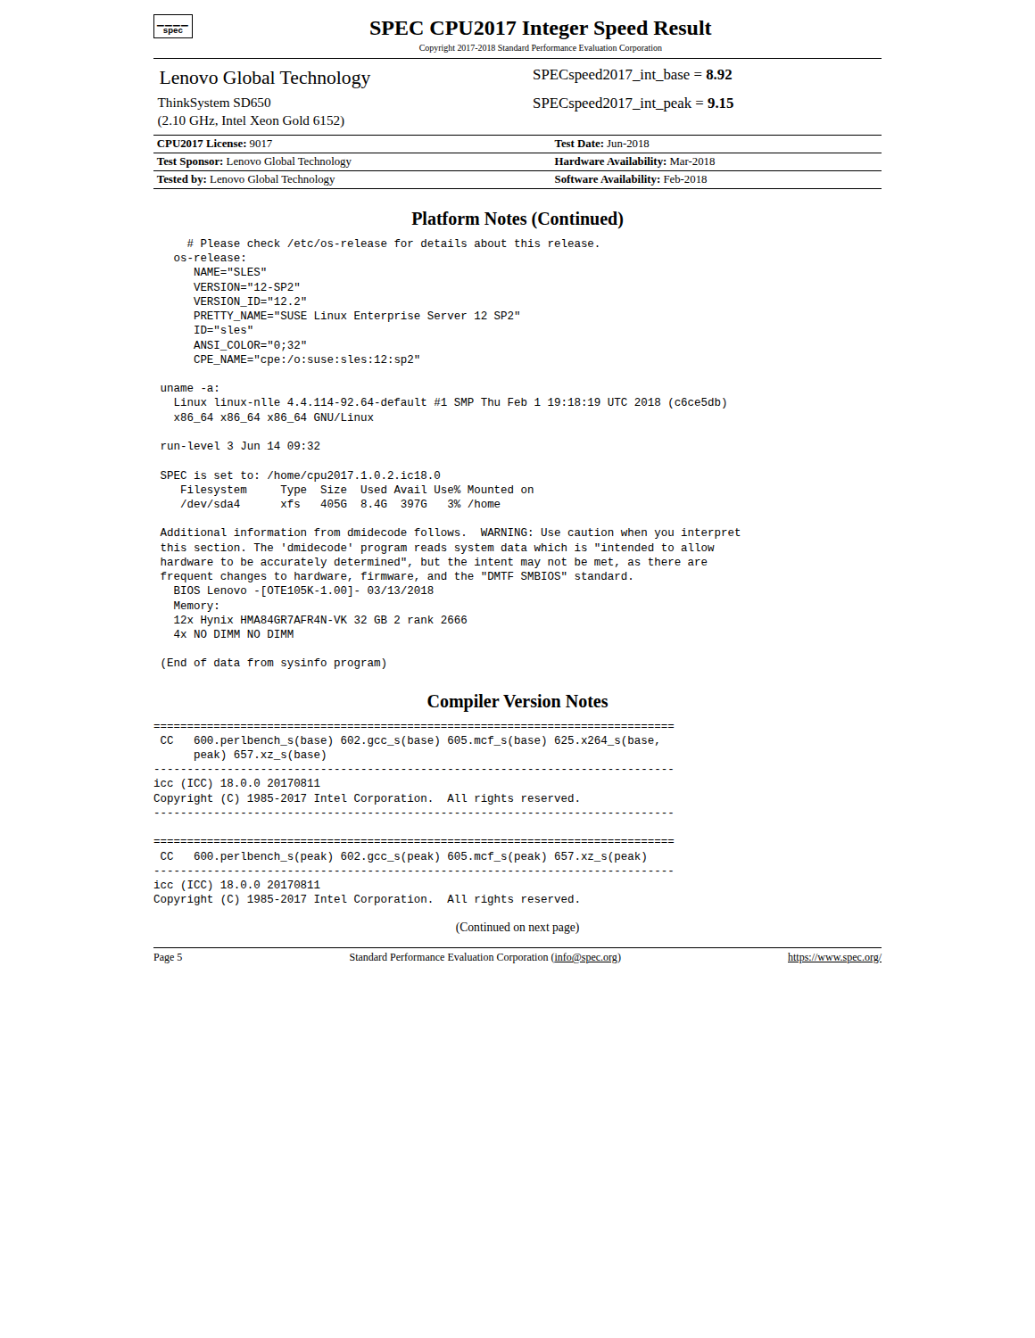▁▁▁▁ spec
SPEC CPU2017 Integer Speed Result
Copyright 2017-2018 Standard Performance Evaluation Corporation
| Lenovo Global Technology | SPECspeed2017_int_base = 8.92 |
| ThinkSystem SD650 (2.10 GHz, Intel Xeon Gold 6152) | SPECspeed2017_int_peak = 9.15 |
| CPU2017 License: 9017 | Test Date: Jun-2018 |
| Test Sponsor: Lenovo Global Technology | Hardware Availability: Mar-2018 |
| Tested by: Lenovo Global Technology | Software Availability: Feb-2018 |
Platform Notes (Continued)
     # Please check /etc/os-release for details about this release.
   os-release:
      NAME="SLES"
      VERSION="12-SP2"
      VERSION_ID="12.2"
      PRETTY_NAME="SUSE Linux Enterprise Server 12 SP2"
      ID="sles"
      ANSI_COLOR="0;32"
      CPE_NAME="cpe:/o:suse:sles:12:sp2"

 uname -a:
   Linux linux-nlle 4.4.114-92.64-default #1 SMP Thu Feb 1 19:18:19 UTC 2018 (c6ce5db)
   x86_64 x86_64 x86_64 GNU/Linux

 run-level 3 Jun 14 09:32

 SPEC is set to: /home/cpu2017.1.0.2.ic18.0
    Filesystem     Type  Size  Used Avail Use% Mounted on
    /dev/sda4      xfs   405G  8.4G  397G   3% /home

 Additional information from dmidecode follows.  WARNING: Use caution when you interpret
 this section. The 'dmidecode' program reads system data which is "intended to allow
 hardware to be accurately determined", but the intent may not be met, as there are
 frequent changes to hardware, firmware, and the "DMTF SMBIOS" standard.
   BIOS Lenovo -[OTE105K-1.00]- 03/13/2018
   Memory:
   12x Hynix HMA84GR7AFR4N-VK 32 GB 2 rank 2666
   4x NO DIMM NO DIMM

 (End of data from sysinfo program)
Compiler Version Notes
==============================================================================
 CC   600.perlbench_s(base) 602.gcc_s(base) 605.mcf_s(base) 625.x264_s(base,
      peak) 657.xz_s(base)
------------------------------------------------------------------------------
icc (ICC) 18.0.0 20170811
Copyright (C) 1985-2017 Intel Corporation.  All rights reserved.
------------------------------------------------------------------------------

==============================================================================
 CC   600.perlbench_s(peak) 602.gcc_s(peak) 605.mcf_s(peak) 657.xz_s(peak)
------------------------------------------------------------------------------
icc (ICC) 18.0.0 20170811
Copyright (C) 1985-2017 Intel Corporation.  All rights reserved.
(Continued on next page)
Page 5 Standard Performance Evaluation Corporation (info@spec.org) https://www.spec.org/